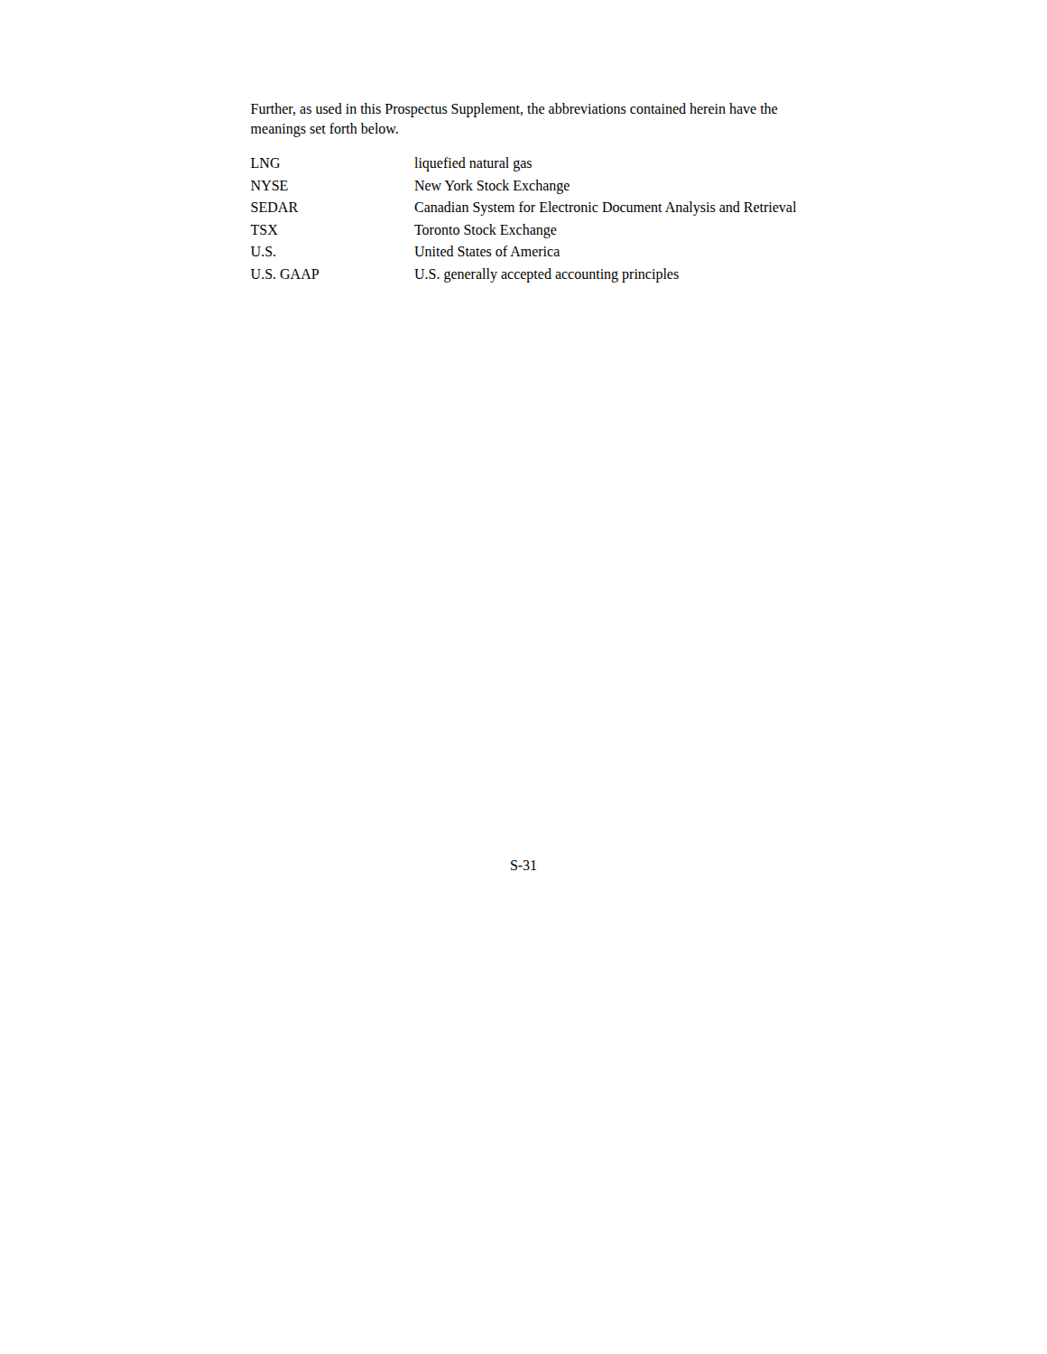Further, as used in this Prospectus Supplement, the abbreviations contained herein have the meanings set forth below.
| LNG | liquefied natural gas |
| NYSE | New York Stock Exchange |
| SEDAR | Canadian System for Electronic Document Analysis and Retrieval |
| TSX | Toronto Stock Exchange |
| U.S. | United States of America |
| U.S. GAAP | U.S. generally accepted accounting principles |
S-31